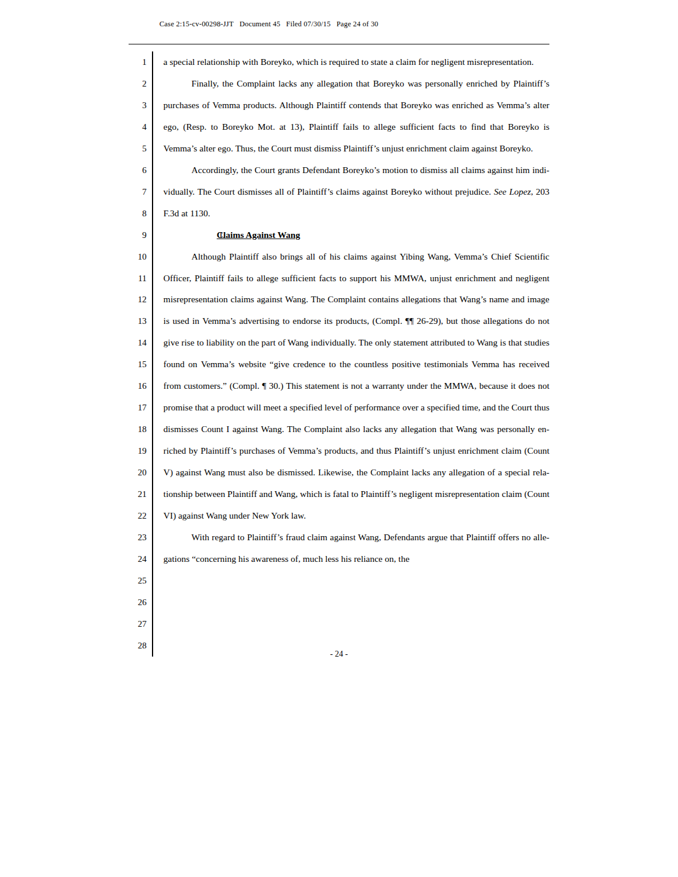Case 2:15-cv-00298-JJT Document 45 Filed 07/30/15 Page 24 of 30
1
2
3
4
5
6
7
8
9
10
11
12
13
14
15
16
17
18
19
20
21
22
23
24
25
26
27
28
a special relationship with Boreyko, which is required to state a claim for negligent misrepresentation.
Finally, the Complaint lacks any allegation that Boreyko was personally enriched by Plaintiff’s purchases of Vemma products. Although Plaintiff contends that Boreyko was enriched as Vemma’s alter ego, (Resp. to Boreyko Mot. at 13), Plaintiff fails to allege sufficient facts to find that Boreyko is Vemma’s alter ego. Thus, the Court must dismiss Plaintiff’s unjust enrichment claim against Boreyko.
Accordingly, the Court grants Defendant Boreyko’s motion to dismiss all claims against him individually. The Court dismisses all of Plaintiff’s claims against Boreyko without prejudice. See Lopez, 203 F.3d at 1130.
I. Claims Against Wang
Although Plaintiff also brings all of his claims against Yibing Wang, Vemma’s Chief Scientific Officer, Plaintiff fails to allege sufficient facts to support his MMWA, unjust enrichment and negligent misrepresentation claims against Wang. The Complaint contains allegations that Wang’s name and image is used in Vemma’s advertising to endorse its products, (Compl. ¶¶ 26-29), but those allegations do not give rise to liability on the part of Wang individually. The only statement attributed to Wang is that studies found on Vemma’s website “give credence to the countless positive testimonials Vemma has received from customers.” (Compl. ¶ 30.) This statement is not a warranty under the MMWA, because it does not promise that a product will meet a specified level of performance over a specified time, and the Court thus dismisses Count I against Wang. The Complaint also lacks any allegation that Wang was personally enriched by Plaintiff’s purchases of Vemma’s products, and thus Plaintiff’s unjust enrichment claim (Count V) against Wang must also be dismissed. Likewise, the Complaint lacks any allegation of a special relationship between Plaintiff and Wang, which is fatal to Plaintiff’s negligent misrepresentation claim (Count VI) against Wang under New York law.
With regard to Plaintiff’s fraud claim against Wang, Defendants argue that Plaintiff offers no allegations “concerning his awareness of, much less his reliance on, the
- 24 -